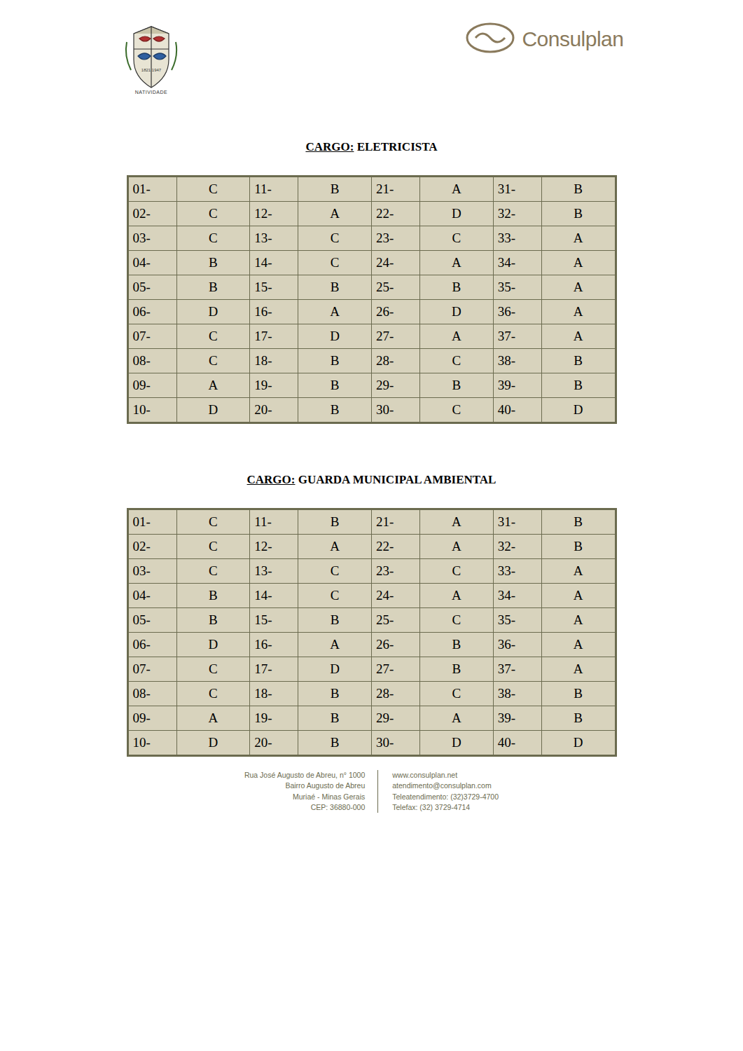1821 1947 NATIVIDADE
Consulplan
CARGO: ELETRICISTA
| 01- | C | 11- | B | 21- | A | 31- | B |
| 02- | C | 12- | A | 22- | D | 32- | B |
| 03- | C | 13- | C | 23- | C | 33- | A |
| 04- | B | 14- | C | 24- | A | 34- | A |
| 05- | B | 15- | B | 25- | B | 35- | A |
| 06- | D | 16- | A | 26- | D | 36- | A |
| 07- | C | 17- | D | 27- | A | 37- | A |
| 08- | C | 18- | B | 28- | C | 38- | B |
| 09- | A | 19- | B | 29- | B | 39- | B |
| 10- | D | 20- | B | 30- | C | 40- | D |
CARGO: GUARDA MUNICIPAL AMBIENTAL
| 01- | C | 11- | B | 21- | A | 31- | B |
| 02- | C | 12- | A | 22- | A | 32- | B |
| 03- | C | 13- | C | 23- | C | 33- | A |
| 04- | B | 14- | C | 24- | A | 34- | A |
| 05- | B | 15- | B | 25- | C | 35- | A |
| 06- | D | 16- | A | 26- | B | 36- | A |
| 07- | C | 17- | D | 27- | B | 37- | A |
| 08- | C | 18- | B | 28- | C | 38- | B |
| 09- | A | 19- | B | 29- | A | 39- | B |
| 10- | D | 20- | B | 30- | D | 40- | D |
Rua José Augusto de Abreu, n° 1000
Bairro Augusto de Abreu
Muriaé - Minas Gerais
CEP: 36880-000
www.consulplan.net
atendimento@consulplan.com
Teleatendimento: (32)3729-4700
Telefax: (32) 3729-4714